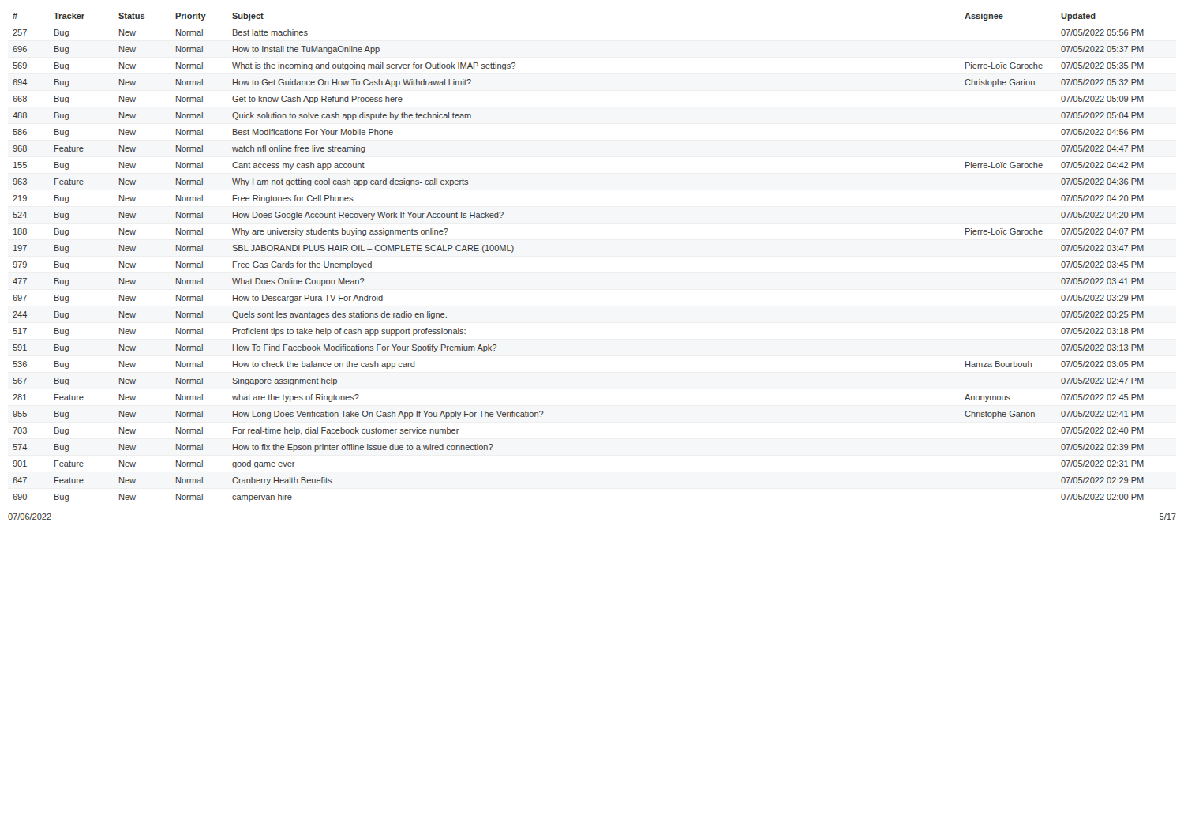| # | Tracker | Status | Priority | Subject | Assignee | Updated |
| --- | --- | --- | --- | --- | --- | --- |
| 257 | Bug | New | Normal | Best latte machines | | 07/05/2022 05:56 PM |
| 696 | Bug | New | Normal | How to Install the TuMangaOnline App | | 07/05/2022 05:37 PM |
| 569 | Bug | New | Normal | What is the incoming and outgoing mail server for Outlook IMAP settings? | Pierre-Loïc Garoche | 07/05/2022 05:35 PM |
| 694 | Bug | New | Normal | How to Get Guidance On How To Cash App Withdrawal Limit? | Christophe Garion | 07/05/2022 05:32 PM |
| 668 | Bug | New | Normal | Get to know Cash App Refund Process here | | 07/05/2022 05:09 PM |
| 488 | Bug | New | Normal | Quick solution to solve cash app dispute by the technical team | | 07/05/2022 05:04 PM |
| 586 | Bug | New | Normal | Best Modifications For Your Mobile Phone | | 07/05/2022 04:56 PM |
| 968 | Feature | New | Normal | watch nfl online free live streaming | | 07/05/2022 04:47 PM |
| 155 | Bug | New | Normal | Cant access my cash app account | Pierre-Loïc Garoche | 07/05/2022 04:42 PM |
| 963 | Feature | New | Normal | Why I am not getting cool cash app card designs- call experts | | 07/05/2022 04:36 PM |
| 219 | Bug | New | Normal | Free Ringtones for Cell Phones. | | 07/05/2022 04:20 PM |
| 524 | Bug | New | Normal | How Does Google Account Recovery Work If Your Account Is Hacked? | | 07/05/2022 04:20 PM |
| 188 | Bug | New | Normal | Why are university students buying assignments online? | Pierre-Loïc Garoche | 07/05/2022 04:07 PM |
| 197 | Bug | New | Normal | SBL JABORANDI PLUS HAIR OIL – COMPLETE SCALP CARE (100ML) | | 07/05/2022 03:47 PM |
| 979 | Bug | New | Normal | Free Gas Cards for the Unemployed | | 07/05/2022 03:45 PM |
| 477 | Bug | New | Normal | What Does Online Coupon Mean? | | 07/05/2022 03:41 PM |
| 697 | Bug | New | Normal | How to Descargar Pura TV For Android | | 07/05/2022 03:29 PM |
| 244 | Bug | New | Normal | Quels sont les avantages des stations de radio en ligne. | | 07/05/2022 03:25 PM |
| 517 | Bug | New | Normal | Proficient tips to take help of cash app support professionals: | | 07/05/2022 03:18 PM |
| 591 | Bug | New | Normal | How To Find Facebook Modifications For Your Spotify Premium Apk? | | 07/05/2022 03:13 PM |
| 536 | Bug | New | Normal | How to check the balance on the cash app card | Hamza Bourbouh | 07/05/2022 03:05 PM |
| 567 | Bug | New | Normal | Singapore assignment help | | 07/05/2022 02:47 PM |
| 281 | Feature | New | Normal | what are the types of Ringtones? | Anonymous | 07/05/2022 02:45 PM |
| 955 | Bug | New | Normal | How Long Does Verification Take On Cash App If You Apply For The Verification? | Christophe Garion | 07/05/2022 02:41 PM |
| 703 | Bug | New | Normal | For real-time help, dial Facebook customer service number | | 07/05/2022 02:40 PM |
| 574 | Bug | New | Normal | How to fix the Epson printer offline issue due to a wired connection? | | 07/05/2022 02:39 PM |
| 901 | Feature | New | Normal | good game ever | | 07/05/2022 02:31 PM |
| 647 | Feature | New | Normal | Cranberry Health Benefits | | 07/05/2022 02:29 PM |
| 690 | Bug | New | Normal | campervan hire | | 07/05/2022 02:00 PM |
07/06/2022 5/17